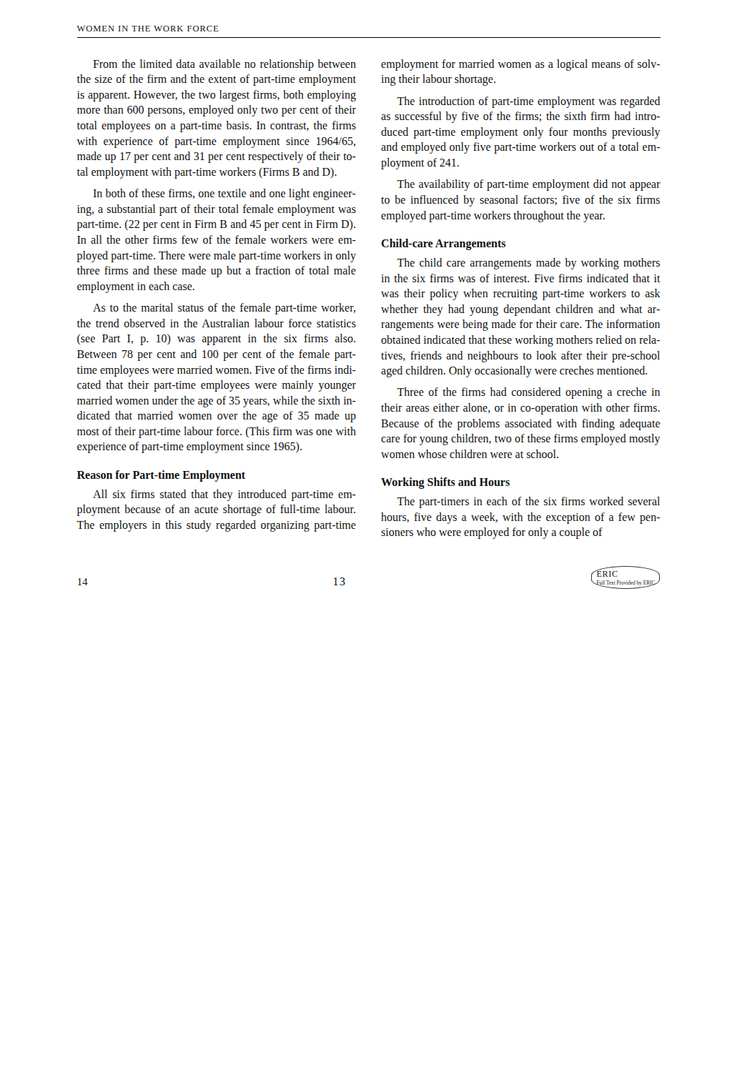Women in the Work Force
From the limited data available no relationship between the size of the firm and the extent of part-time employment is apparent. However, the two largest firms, both employing more than 600 persons, employed only two per cent of their total employees on a part-time basis. In contrast, the firms with experience of part-time employment since 1964/65, made up 17 per cent and 31 per cent respectively of their total employment with part-time workers (Firms B and D).
In both of these firms, one textile and one light engineering, a substantial part of their total female employment was part-time. (22 per cent in Firm B and 45 per cent in Firm D). In all the other firms few of the female workers were employed part-time. There were male part-time workers in only three firms and these made up but a fraction of total male employment in each case.
As to the marital status of the female part-time worker, the trend observed in the Australian labour force statistics (see Part I, p. 10) was apparent in the six firms also. Between 78 per cent and 100 per cent of the female part-time employees were married women. Five of the firms indicated that their part-time employees were mainly younger married women under the age of 35 years, while the sixth indicated that married women over the age of 35 made up most of their part-time labour force. (This firm was one with experience of part-time employment since 1965).
Reason for Part-time Employment
All six firms stated that they introduced part-time employment because of an acute shortage of full-time labour. The employers in this study regarded organizing part-time employment for married women as a logical means of solving their labour shortage.
The introduction of part-time employment was regarded as successful by five of the firms; the sixth firm had introduced part-time employment only four months previously and employed only five part-time workers out of a total employment of 241.
The availability of part-time employment did not appear to be influenced by seasonal factors; five of the six firms employed part-time workers throughout the year.
Child-care Arrangements
The child care arrangements made by working mothers in the six firms was of interest. Five firms indicated that it was their policy when recruiting part-time workers to ask whether they had young dependant children and what arrangements were being made for their care. The information obtained indicated that these working mothers relied on relatives, friends and neighbours to look after their pre-school aged children. Only occasionally were creches mentioned.
Three of the firms had considered opening a creche in their areas either alone, or in co-operation with other firms. Because of the problems associated with finding adequate care for young children, two of these firms employed mostly women whose children were at school.
Working Shifts and Hours
The part-timers in each of the six firms worked several hours, five days a week, with the exception of a few pensioners who were employed for only a couple of
14
13
ERICFull Text Provided by ERIC